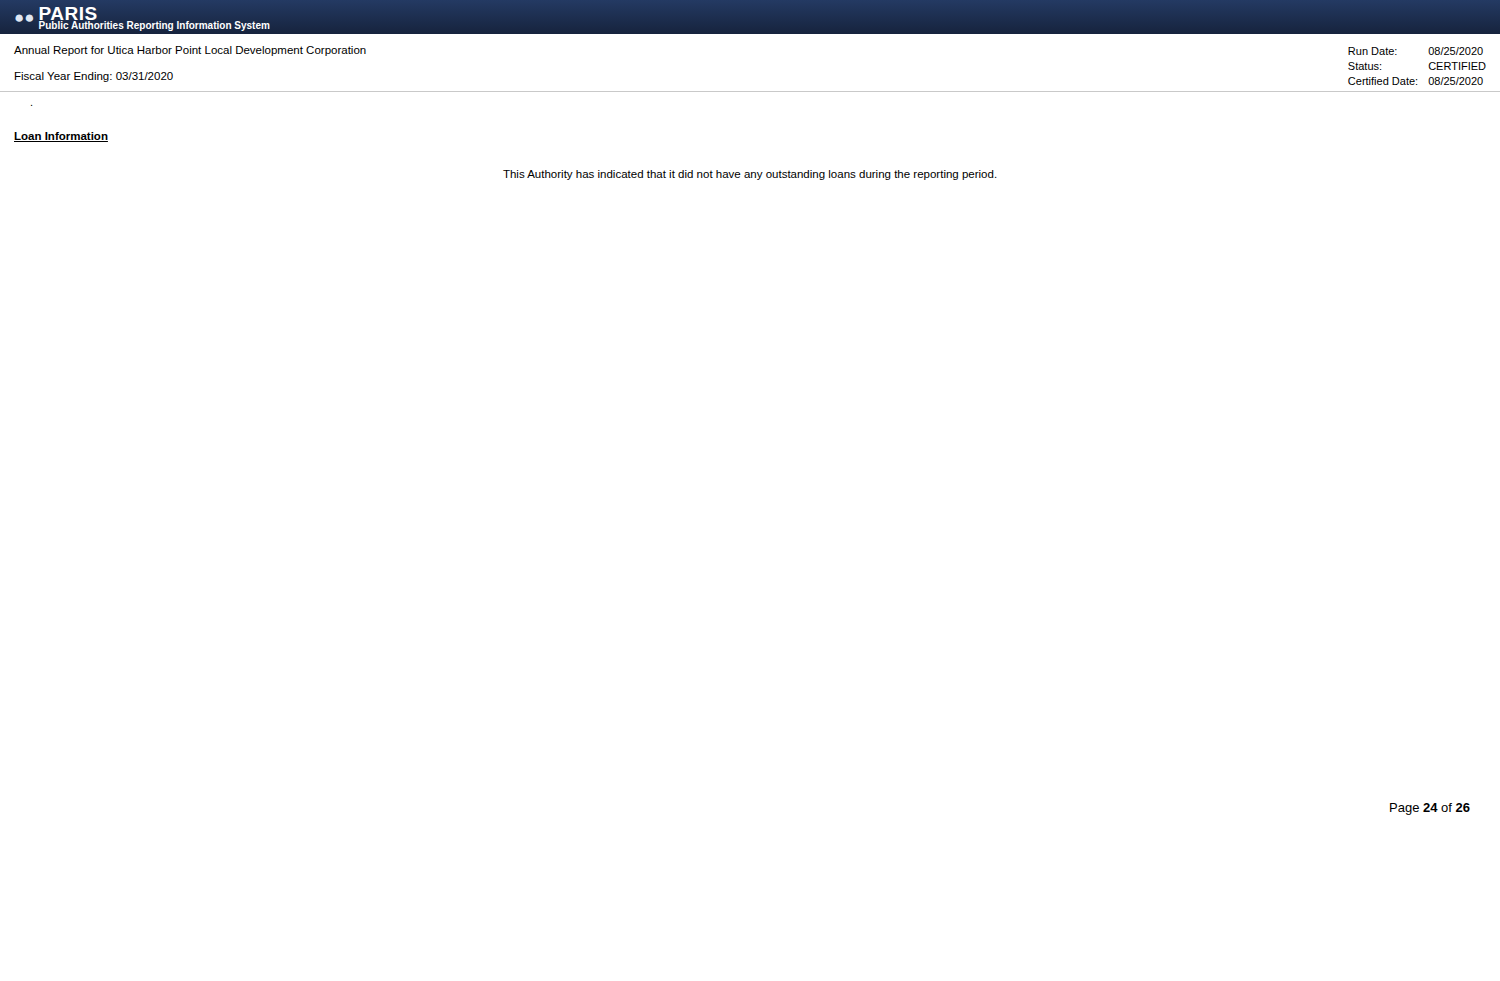●●
PARIS Public Authorities Reporting Information System
Annual Report for Utica Harbor Point Local Development Corporation
Fiscal Year Ending: 03/31/2020
| Run Date: | 08/25/2020 |
| Status: | CERTIFIED |
| Certified Date: | 08/25/2020 |
.
Loan Information
This Authority has indicated that it did not have any outstanding loans during the reporting period.
Page 24 of 26